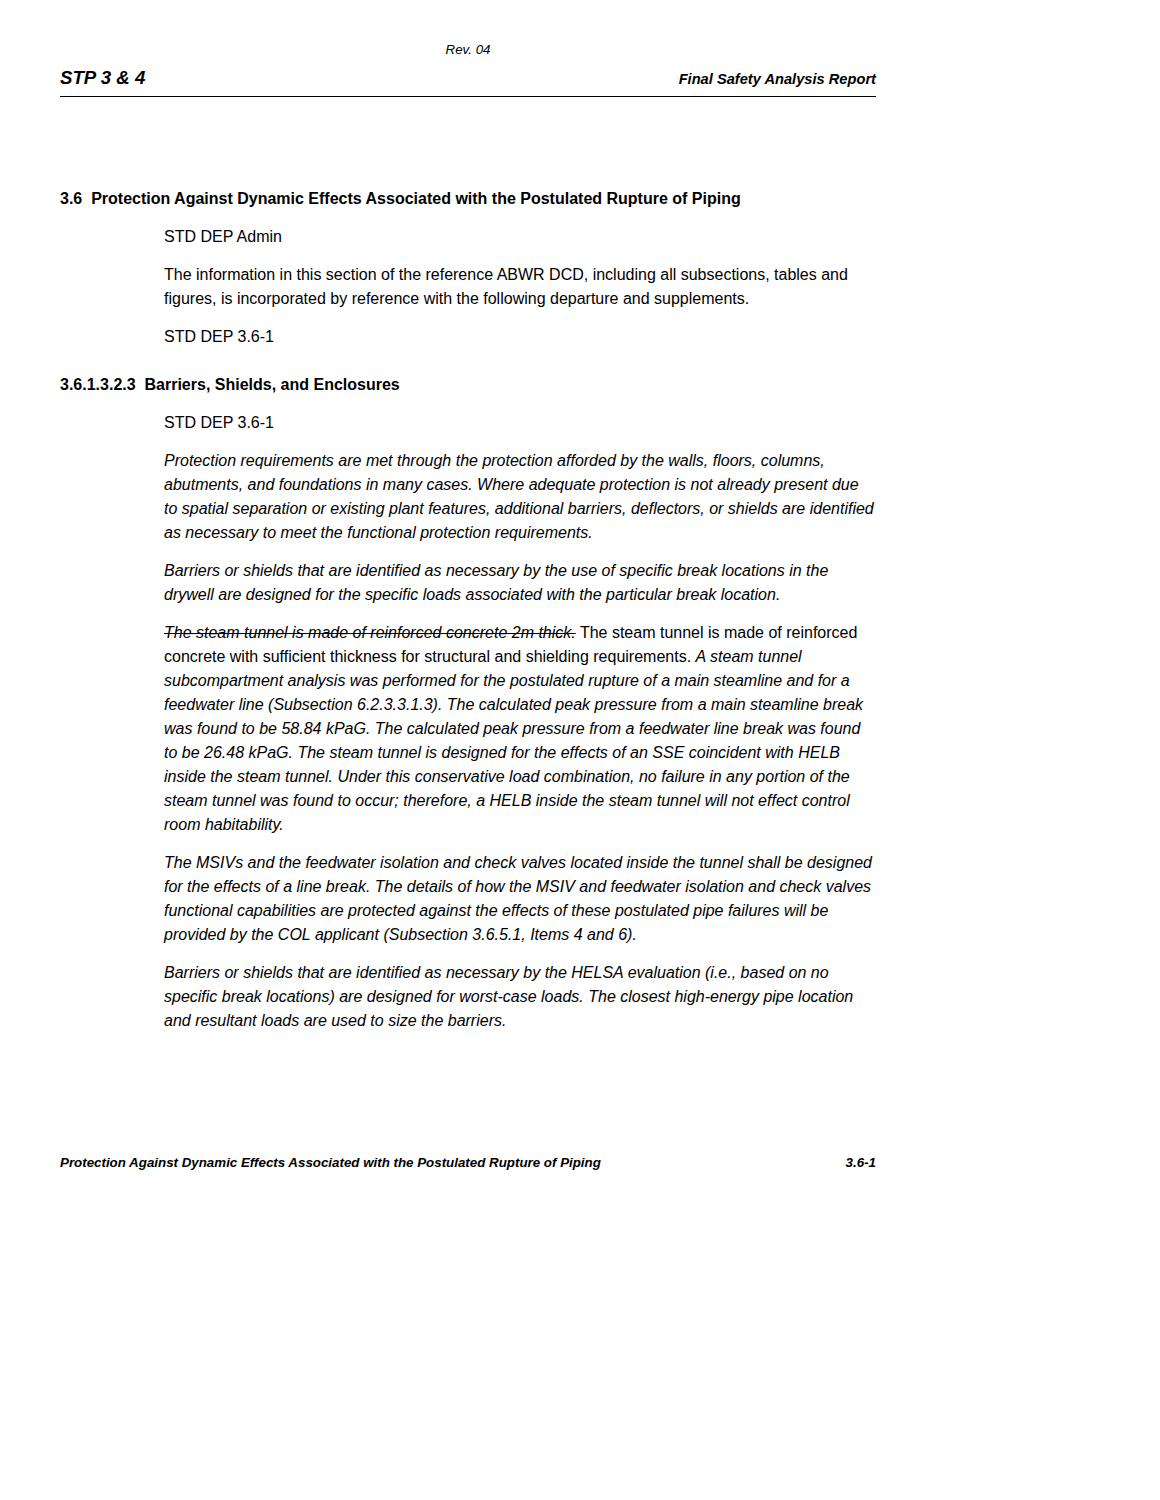Rev. 04
STP 3 & 4
Final Safety Analysis Report
3.6 Protection Against Dynamic Effects Associated with the Postulated Rupture of Piping
STD DEP Admin
The information in this section of the reference ABWR DCD, including all subsections, tables and figures, is incorporated by reference with the following departure and supplements.
STD DEP 3.6-1
3.6.1.3.2.3 Barriers, Shields, and Enclosures
STD DEP 3.6-1
Protection requirements are met through the protection afforded by the walls, floors, columns, abutments, and foundations in many cases. Where adequate protection is not already present due to spatial separation or existing plant features, additional barriers, deflectors, or shields are identified as necessary to meet the functional protection requirements.
Barriers or shields that are identified as necessary by the use of specific break locations in the drywell are designed for the specific loads associated with the particular break location.
The steam tunnel is made of reinforced concrete 2m thick. The steam tunnel is made of reinforced concrete with sufficient thickness for structural and shielding requirements. A steam tunnel subcompartment analysis was performed for the postulated rupture of a main steamline and for a feedwater line (Subsection 6.2.3.3.1.3). The calculated peak pressure from a main steamline break was found to be 58.84 kPaG. The calculated peak pressure from a feedwater line break was found to be 26.48 kPaG. The steam tunnel is designed for the effects of an SSE coincident with HELB inside the steam tunnel. Under this conservative load combination, no failure in any portion of the steam tunnel was found to occur; therefore, a HELB inside the steam tunnel will not effect control room habitability.
The MSIVs and the feedwater isolation and check valves located inside the tunnel shall be designed for the effects of a line break. The details of how the MSIV and feedwater isolation and check valves functional capabilities are protected against the effects of these postulated pipe failures will be provided by the COL applicant (Subsection 3.6.5.1, Items 4 and 6).
Barriers or shields that are identified as necessary by the HELSA evaluation (i.e., based on no specific break locations) are designed for worst-case loads. The closest high-energy pipe location and resultant loads are used to size the barriers.
Protection Against Dynamic Effects Associated with the Postulated Rupture of Piping
3.6-1